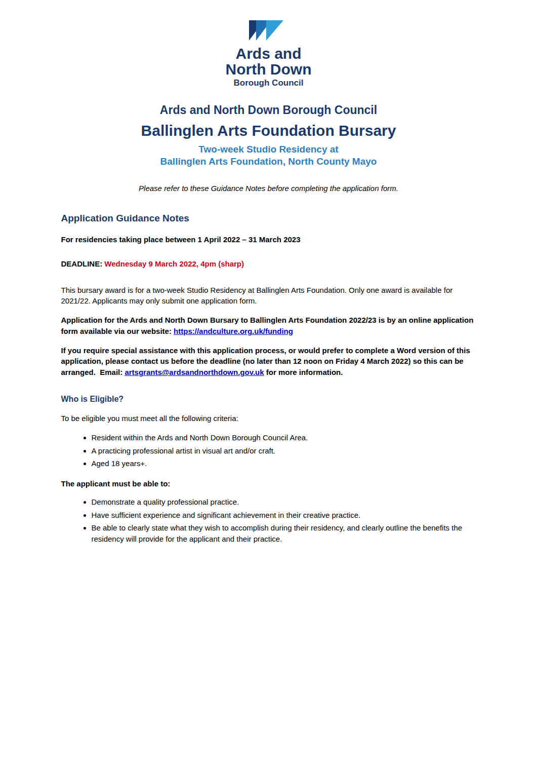Ards and North Down Borough Council
Ards and North Down Borough Council
Ballinglen Arts Foundation Bursary
Two-week Studio Residency at
Ballinglen Arts Foundation, North County Mayo
Please refer to these Guidance Notes before completing the application form.
Application Guidance Notes
For residencies taking place between 1 April 2022 – 31 March 2023
DEADLINE: Wednesday 9 March 2022, 4pm (sharp)
This bursary award is for a two-week Studio Residency at Ballinglen Arts Foundation. Only one award is available for 2021/22. Applicants may only submit one application form.
Application for the Ards and North Down Bursary to Ballinglen Arts Foundation 2022/23 is by an online application form available via our website: https://andculture.org.uk/funding
If you require special assistance with this application process, or would prefer to complete a Word version of this application, please contact us before the deadline (no later than 12 noon on Friday 4 March 2022) so this can be arranged. Email: artsgrants@ardsandnorthdown.gov.uk for more information.
Who is Eligible?
To be eligible you must meet all the following criteria:
Resident within the Ards and North Down Borough Council Area.
A practicing professional artist in visual art and/or craft.
Aged 18 years+.
The applicant must be able to:
Demonstrate a quality professional practice.
Have sufficient experience and significant achievement in their creative practice.
Be able to clearly state what they wish to accomplish during their residency, and clearly outline the benefits the residency will provide for the applicant and their practice.